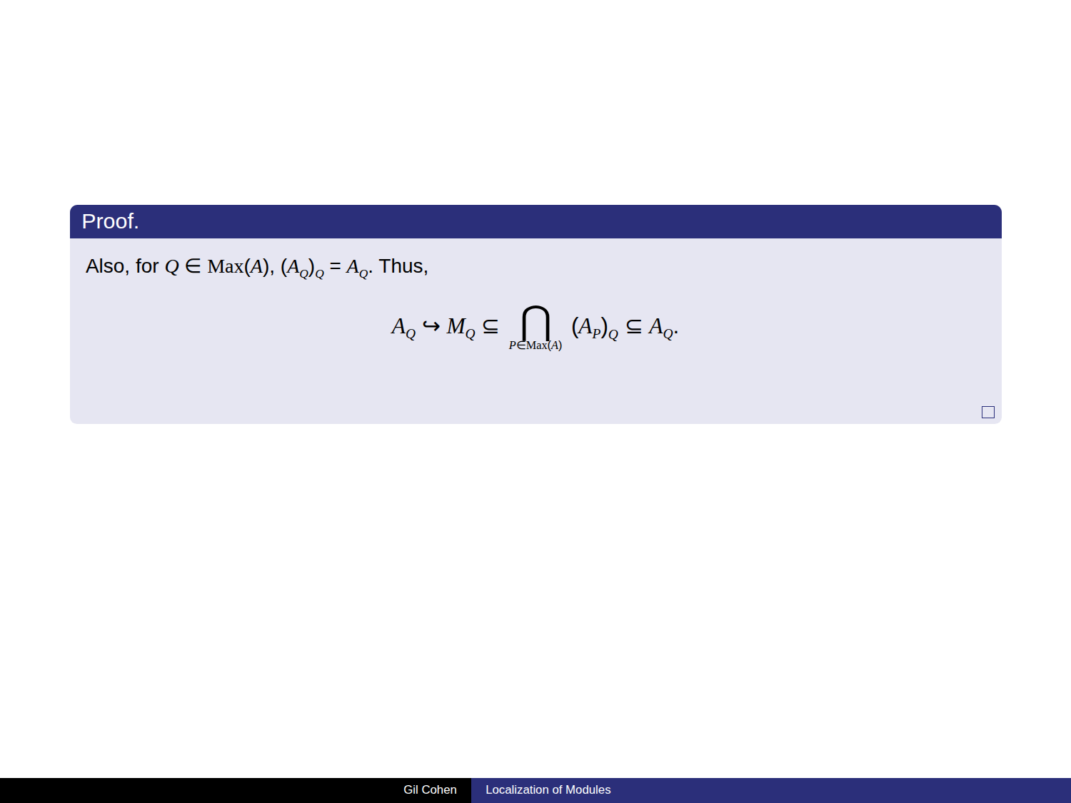Proof.
Also, for Q ∈ Max(A), (AQ)Q = AQ. Thus,
AQ ↪ MQ ⊆ ⋂ P∈Max(A) (AP)Q ⊆ AQ.
Gil Cohen
Localization of Modules